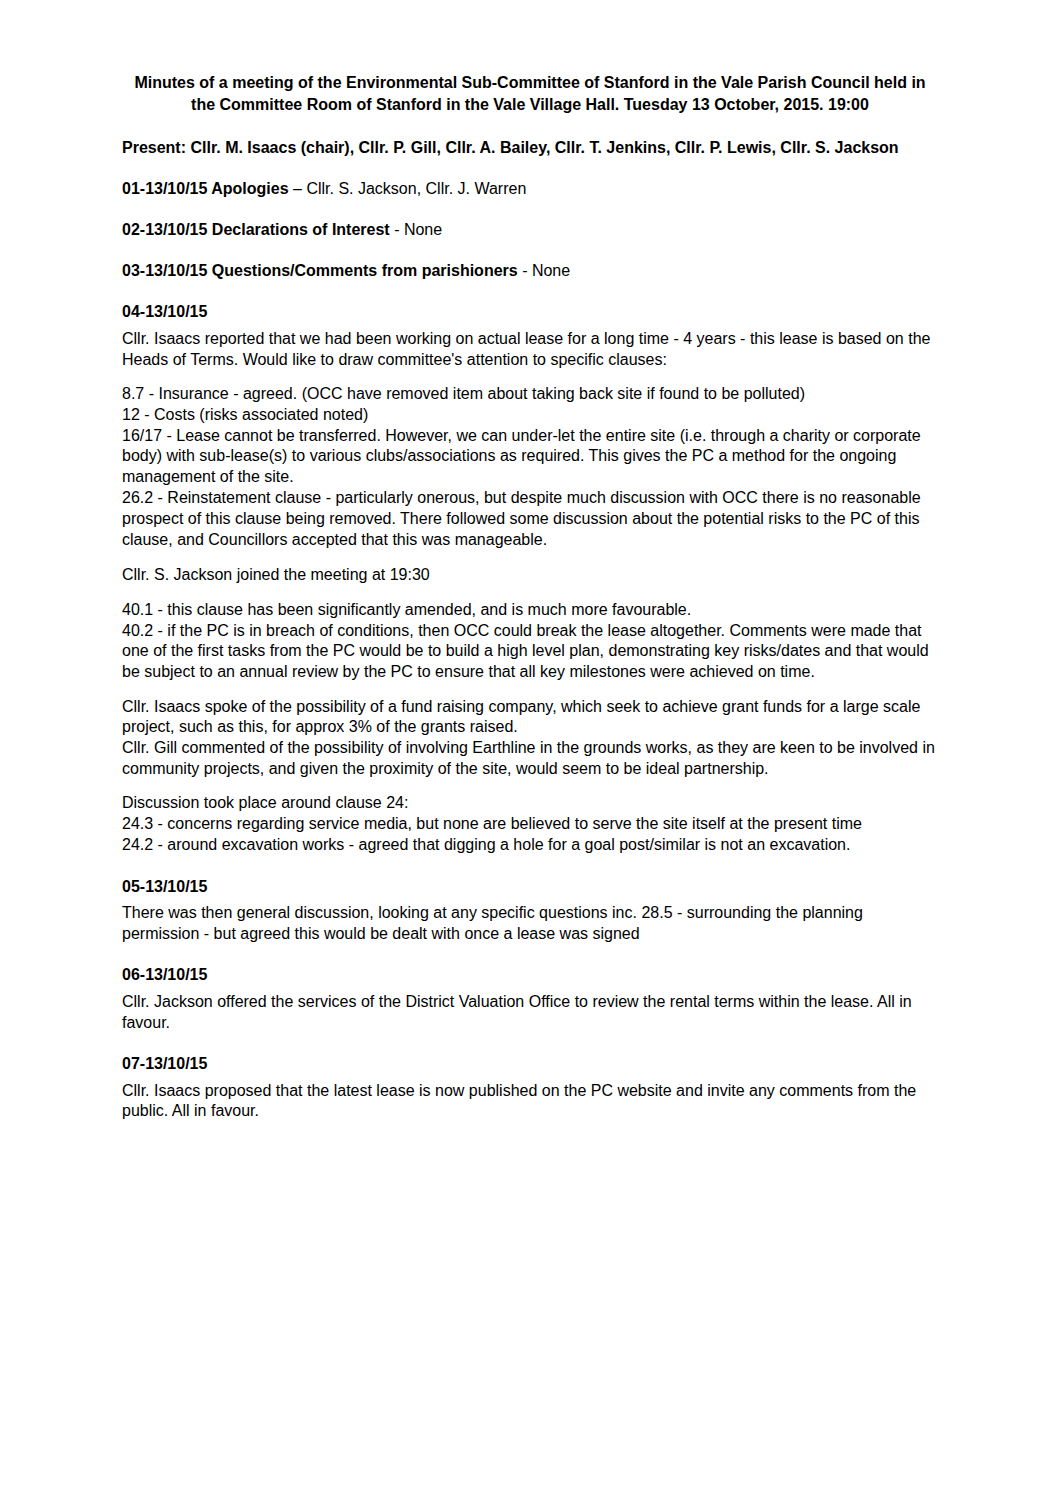Minutes of a meeting of the Environmental Sub-Committee of Stanford in the Vale Parish Council held in the Committee Room of Stanford in the Vale Village Hall. Tuesday 13 October, 2015. 19:00
Present: Cllr. M. Isaacs (chair), Cllr. P. Gill, Cllr. A. Bailey, Cllr. T. Jenkins, Cllr. P. Lewis, Cllr. S. Jackson
01-13/10/15 Apologies – Cllr. S. Jackson, Cllr. J. Warren
02-13/10/15 Declarations of Interest - None
03-13/10/15 Questions/Comments from parishioners - None
04-13/10/15
Cllr. Isaacs reported that we had been working on actual lease for a long time - 4 years - this lease is based on the Heads of Terms. Would like to draw committee's attention to specific clauses:
8.7 - Insurance - agreed. (OCC have removed item about taking back site if found to be polluted)
12 - Costs (risks associated noted)
16/17 - Lease cannot be transferred. However, we can under-let the entire site (i.e. through a charity or corporate body) with sub-lease(s) to various clubs/associations as required. This gives the PC a method for the ongoing management of the site.
26.2 - Reinstatement clause - particularly onerous, but despite much discussion with OCC there is no reasonable prospect of this clause being removed. There followed some discussion about the potential risks to the PC of this clause, and Councillors accepted that this was manageable.
Cllr. S. Jackson joined the meeting at 19:30
40.1 - this clause has been significantly amended, and is much more favourable.
40.2 - if the PC is in breach of conditions, then OCC could break the lease altogether. Comments were made that one of the first tasks from the PC would be to build a high level plan, demonstrating key risks/dates and that would be subject to an annual review by the PC to ensure that all key milestones were achieved on time.
Cllr. Isaacs spoke of the possibility of a fund raising company, which seek to achieve grant funds for a large scale project, such as this, for approx 3% of the grants raised.
Cllr. Gill commented of the possibility of involving Earthline in the grounds works, as they are keen to be involved in community projects, and given the proximity of the site, would seem to be ideal partnership.
Discussion took place around clause 24:
24.3 - concerns regarding service media, but none are believed to serve the site itself at the present time
24.2 - around excavation works - agreed that digging a hole for a goal post/similar is not an excavation.
05-13/10/15
There was then general discussion, looking at any specific questions inc. 28.5 - surrounding the planning permission - but agreed this would be dealt with once a lease was signed
06-13/10/15
Cllr. Jackson offered the services of the District Valuation Office to review the rental terms within the lease. All in favour.
07-13/10/15
Cllr. Isaacs proposed that the latest lease is now published on the PC website and invite any comments from the public. All in favour.